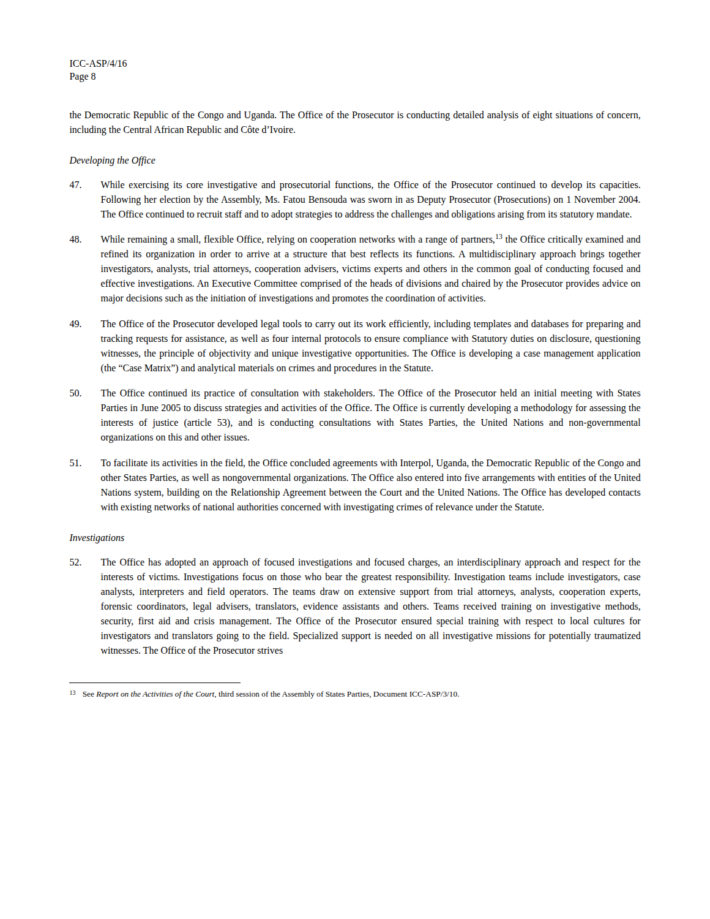ICC-ASP/4/16
Page 8
the Democratic Republic of the Congo and Uganda. The Office of the Prosecutor is conducting detailed analysis of eight situations of concern, including the Central African Republic and Côte d’Ivoire.
Developing the Office
47. While exercising its core investigative and prosecutorial functions, the Office of the Prosecutor continued to develop its capacities. Following her election by the Assembly, Ms. Fatou Bensouda was sworn in as Deputy Prosecutor (Prosecutions) on 1 November 2004. The Office continued to recruit staff and to adopt strategies to address the challenges and obligations arising from its statutory mandate.
48. While remaining a small, flexible Office, relying on cooperation networks with a range of partners,13 the Office critically examined and refined its organization in order to arrive at a structure that best reflects its functions. A multidisciplinary approach brings together investigators, analysts, trial attorneys, cooperation advisers, victims experts and others in the common goal of conducting focused and effective investigations. An Executive Committee comprised of the heads of divisions and chaired by the Prosecutor provides advice on major decisions such as the initiation of investigations and promotes the coordination of activities.
49. The Office of the Prosecutor developed legal tools to carry out its work efficiently, including templates and databases for preparing and tracking requests for assistance, as well as four internal protocols to ensure compliance with Statutory duties on disclosure, questioning witnesses, the principle of objectivity and unique investigative opportunities. The Office is developing a case management application (the “Case Matrix”) and analytical materials on crimes and procedures in the Statute.
50. The Office continued its practice of consultation with stakeholders. The Office of the Prosecutor held an initial meeting with States Parties in June 2005 to discuss strategies and activities of the Office. The Office is currently developing a methodology for assessing the interests of justice (article 53), and is conducting consultations with States Parties, the United Nations and non-governmental organizations on this and other issues.
51. To facilitate its activities in the field, the Office concluded agreements with Interpol, Uganda, the Democratic Republic of the Congo and other States Parties, as well as nongovernmental organizations. The Office also entered into five arrangements with entities of the United Nations system, building on the Relationship Agreement between the Court and the United Nations. The Office has developed contacts with existing networks of national authorities concerned with investigating crimes of relevance under the Statute.
Investigations
52. The Office has adopted an approach of focused investigations and focused charges, an interdisciplinary approach and respect for the interests of victims. Investigations focus on those who bear the greatest responsibility. Investigation teams include investigators, case analysts, interpreters and field operators. The teams draw on extensive support from trial attorneys, analysts, cooperation experts, forensic coordinators, legal advisers, translators, evidence assistants and others. Teams received training on investigative methods, security, first aid and crisis management. The Office of the Prosecutor ensured special training with respect to local cultures for investigators and translators going to the field. Specialized support is needed on all investigative missions for potentially traumatized witnesses. The Office of the Prosecutor strives
13 See Report on the Activities of the Court, third session of the Assembly of States Parties, Document ICC-ASP/3/10.